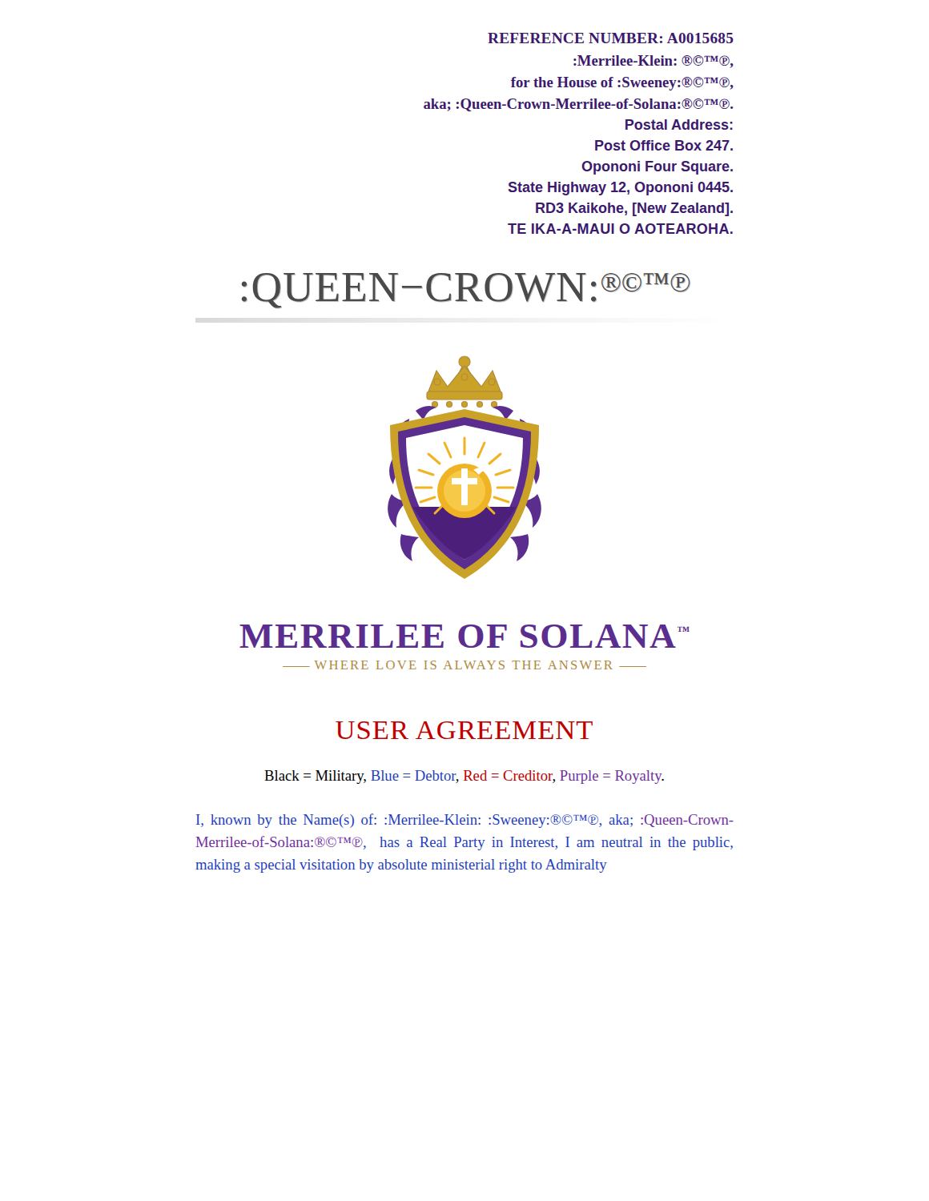REFERENCE NUMBER: A0015685
:Merrilee-Klein: ®©™℗,
for the House of :Sweeney:®©™℗,
aka; :Queen-Crown-Merrilee-of-Solana:®©™℗.
Postal Address:
Post Office Box 247.
Opononi Four Square.
State Highway 12, Opononi 0445.
RD3 Kaikohe, [New Zealand].
TE IKA-A-MAUI O AOTEAROHA.
:QUEEN−CROWN:®©™℗
MERRILEE OF SOLANA™
—— WHERE LOVE IS ALWAYS THE ANSWER ——
USER AGREEMENT
Black = Military, Blue = Debtor, Red = Creditor, Purple = Royalty.
I, known by the Name(s) of: :Merrilee-Klein: :Sweeney:®©™℗, aka; :Queen-Crown-Merrilee-of-Solana:®©™℗, has a Real Party in Interest, I am neutral in the public, making a special visitation by absolute ministerial right to Admiralty